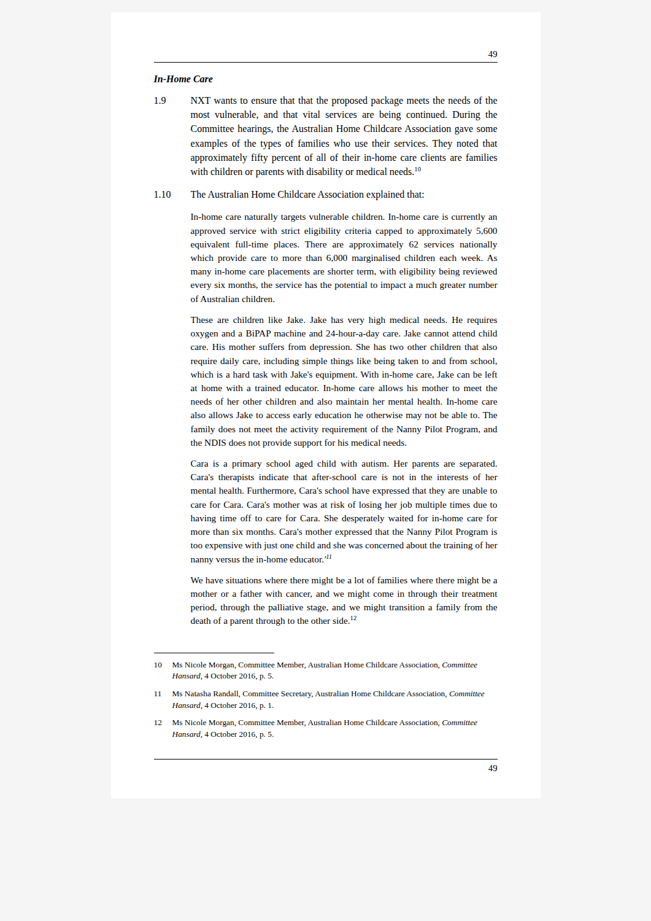49
In-Home Care
1.9
NXT wants to ensure that that the proposed package meets the needs of the most vulnerable, and that vital services are being continued. During the Committee hearings, the Australian Home Childcare Association gave some examples of the types of families who use their services. They noted that approximately fifty percent of all of their in-home care clients are families with children or parents with disability or medical needs.10
1.10
The Australian Home Childcare Association explained that:
In-home care naturally targets vulnerable children. In-home care is currently an approved service with strict eligibility criteria capped to approximately 5,600 equivalent full-time places. There are approximately 62 services nationally which provide care to more than 6,000 marginalised children each week. As many in-home care placements are shorter term, with eligibility being reviewed every six months, the service has the potential to impact a much greater number of Australian children.
These are children like Jake. Jake has very high medical needs. He requires oxygen and a BiPAP machine and 24-hour-a-day care. Jake cannot attend child care. His mother suffers from depression. She has two other children that also require daily care, including simple things like being taken to and from school, which is a hard task with Jake's equipment. With in-home care, Jake can be left at home with a trained educator. In-home care allows his mother to meet the needs of her other children and also maintain her mental health. In-home care also allows Jake to access early education he otherwise may not be able to. The family does not meet the activity requirement of the Nanny Pilot Program, and the NDIS does not provide support for his medical needs.
Cara is a primary school aged child with autism. Her parents are separated. Cara's therapists indicate that after-school care is not in the interests of her mental health. Furthermore, Cara's school have expressed that they are unable to care for Cara. Cara's mother was at risk of losing her job multiple times due to having time off to care for Cara. She desperately waited for in-home care for more than six months. Cara's mother expressed that the Nanny Pilot Program is too expensive with just one child and she was concerned about the training of her nanny versus the in-home educator.'11
We have situations where there might be a lot of families where there might be a mother or a father with cancer, and we might come in through their treatment period, through the palliative stage, and we might transition a family from the death of a parent through to the other side.12
10
Ms Nicole Morgan, Committee Member, Australian Home Childcare Association, Committee Hansard, 4 October 2016, p. 5.
11
Ms Natasha Randall, Committee Secretary, Australian Home Childcare Association, Committee Hansard, 4 October 2016, p. 1.
12
Ms Nicole Morgan, Committee Member, Australian Home Childcare Association, Committee Hansard, 4 October 2016, p. 5.
49